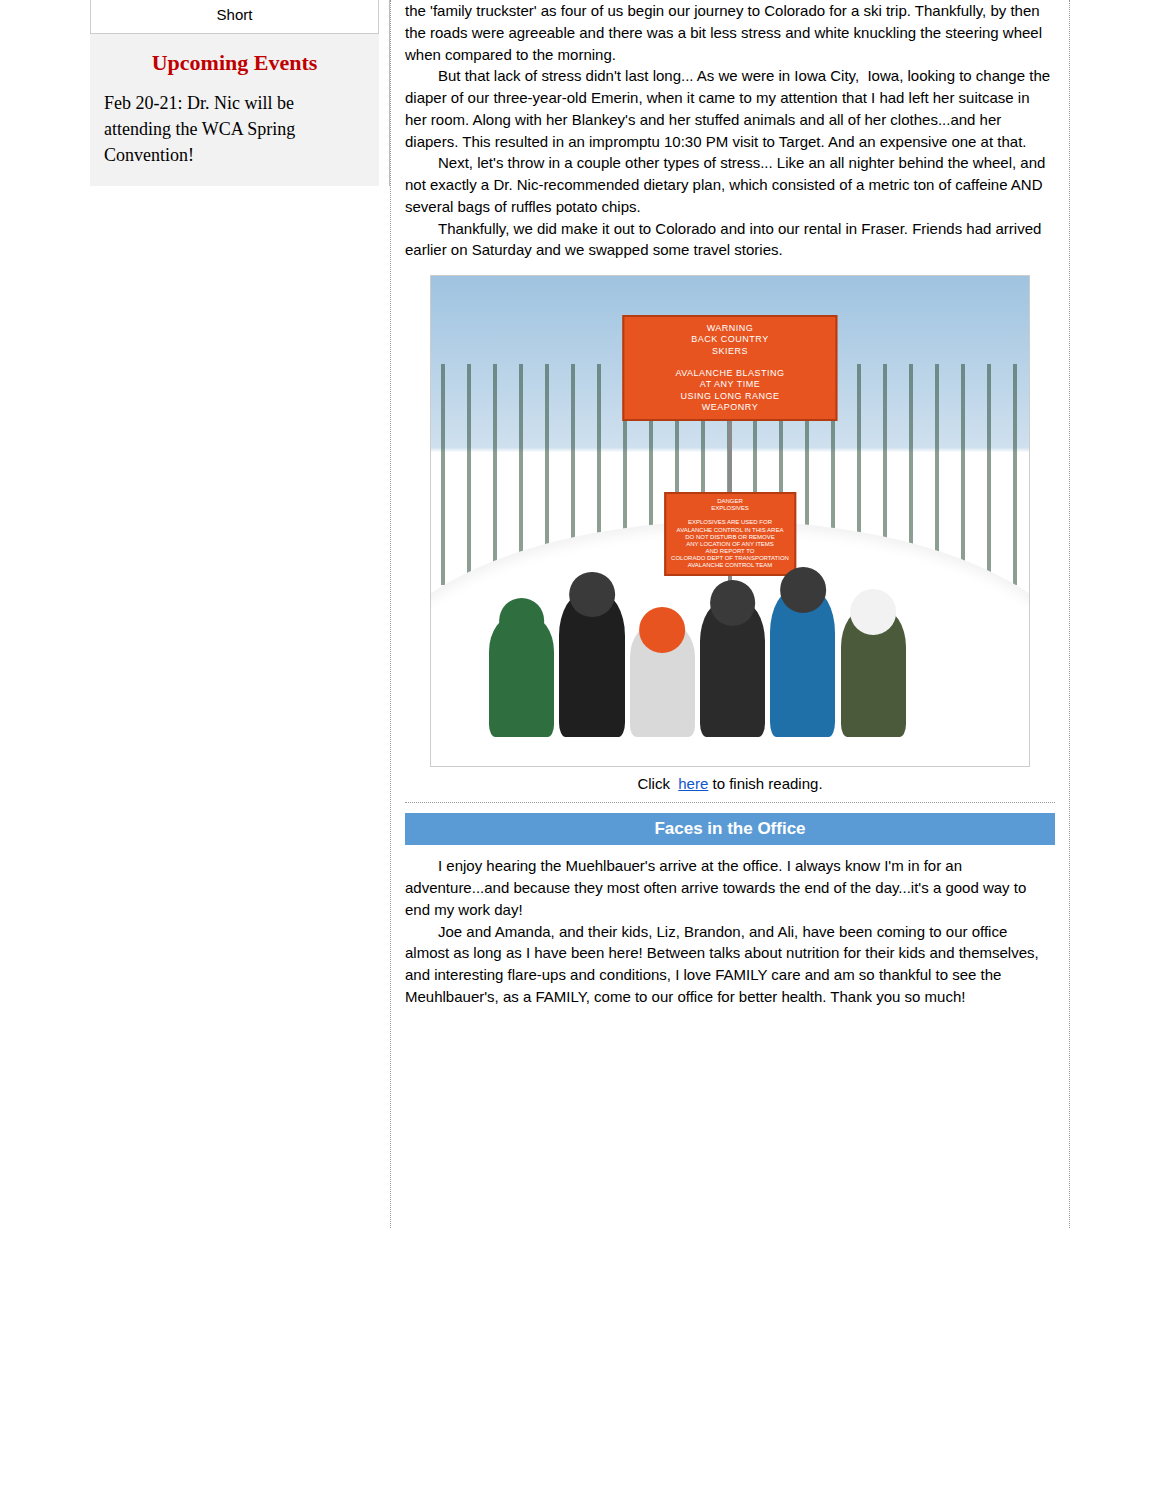Short
Upcoming Events
Feb 20-21: Dr. Nic will be attending the WCA Spring Convention!
the 'family truckster' as four of us begin our journey to Colorado for a ski trip. Thankfully, by then the roads were agreeable and there was a bit less stress and white knuckling the steering wheel when compared to the morning.
But that lack of stress didn't last long... As we were in Iowa City, Iowa, looking to change the diaper of our three-year-old Emerin, when it came to my attention that I had left her suitcase in her room. Along with her Blankey's and her stuffed animals and all of her clothes...and her diapers. This resulted in an impromptu 10:30 PM visit to Target. And an expensive one at that.
Next, let's throw in a couple other types of stress... Like an all nighter behind the wheel, and not exactly a Dr. Nic-recommended dietary plan, which consisted of a metric ton of caffeine AND several bags of ruffles potato chips.
Thankfully, we did make it out to Colorado and into our rental in Fraser. Friends had arrived earlier on Saturday and we swapped some travel stories.
WARNING
BACK COUNTRY
SKIERS
AVALANCHE BLASTING
AT ANY TIME
USING LONG RANGE
WEAPONRY
DANGER
EXPLOSIVES
EXPLOSIVES ARE USED FOR
AVALANCHE CONTROL IN THIS AREA
DO NOT DISTURB OR REMOVE
ANY LOCATION OF ANY ITEMS
AND REPORT TO
COLORADO DEPT OF TRANSPORTATION
AVALANCHE CONTROL TEAM
Click here to finish reading.
Faces in the Office
I enjoy hearing the Muehlbauer's arrive at the office. I always know I'm in for an adventure...and because they most often arrive towards the end of the day...it's a good way to end my work day!
Joe and Amanda, and their kids, Liz, Brandon, and Ali, have been coming to our office almost as long as I have been here! Between talks about nutrition for their kids and themselves, and interesting flare-ups and conditions, I love FAMILY care and am so thankful to see the Meuhlbauer's, as a FAMILY, come to our office for better health. Thank you so much!